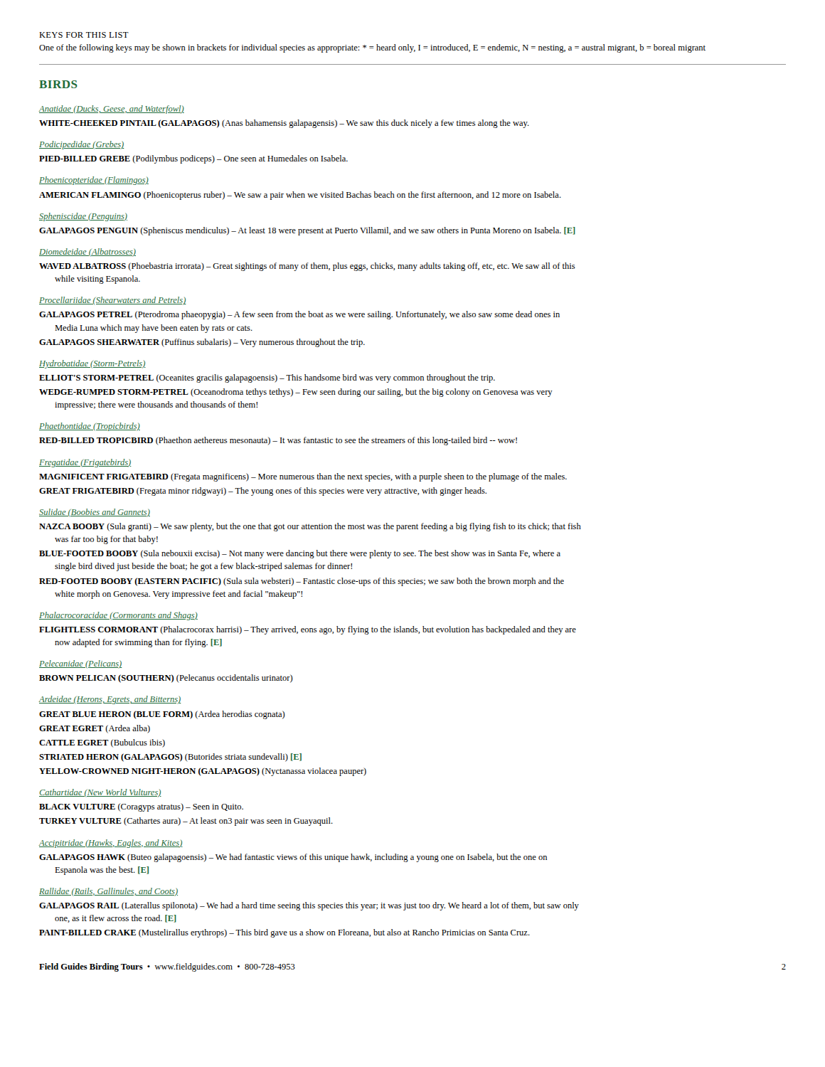KEYS FOR THIS LIST
One of the following keys may be shown in brackets for individual species as appropriate: * = heard only, I = introduced, E = endemic, N = nesting, a = austral migrant, b = boreal migrant
BIRDS
Anatidae (Ducks, Geese, and Waterfowl)
WHITE-CHEEKED PINTAIL (GALAPAGOS) (Anas bahamensis galapagensis) – We saw this duck nicely a few times along the way.
Podicipedidae (Grebes)
PIED-BILLED GREBE (Podilymbus podiceps) – One seen at Humedales on Isabela.
Phoenicopteridae (Flamingos)
AMERICAN FLAMINGO (Phoenicopterus ruber) – We saw a pair when we visited Bachas beach on the first afternoon, and 12 more on Isabela.
Spheniscidae (Penguins)
GALAPAGOS PENGUIN (Spheniscus mendiculus) – At least 18 were present at Puerto Villamil, and we saw others in Punta Moreno on Isabela. [E]
Diomedeidae (Albatrosses)
WAVED ALBATROSS (Phoebastria irrorata) – Great sightings of many of them, plus eggs, chicks, many adults taking off, etc, etc. We saw all of this while visiting Espanola.
Procellariidae (Shearwaters and Petrels)
GALAPAGOS PETREL (Pterodroma phaeopygia) – A few seen from the boat as we were sailing. Unfortunately, we also saw some dead ones in Media Luna which may have been eaten by rats or cats.
GALAPAGOS SHEARWATER (Puffinus subalaris) – Very numerous throughout the trip.
Hydrobatidae (Storm-Petrels)
ELLIOT'S STORM-PETREL (Oceanites gracilis galapagoensis) – This handsome bird was very common throughout the trip.
WEDGE-RUMPED STORM-PETREL (Oceanodroma tethys tethys) – Few seen during our sailing, but the big colony on Genovesa was very impressive; there were thousands and thousands of them!
Phaethontidae (Tropicbirds)
RED-BILLED TROPICBIRD (Phaethon aethereus mesonauta) – It was fantastic to see the streamers of this long-tailed bird -- wow!
Fregatidae (Frigatebirds)
MAGNIFICENT FRIGATEBIRD (Fregata magnificens) – More numerous than the next species, with a purple sheen to the plumage of the males.
GREAT FRIGATEBIRD (Fregata minor ridgwayi) – The young ones of this species were very attractive, with ginger heads.
Sulidae (Boobies and Gannets)
NAZCA BOOBY (Sula granti) – We saw plenty, but the one that got our attention the most was the parent feeding a big flying fish to its chick; that fish was far too big for that baby!
BLUE-FOOTED BOOBY (Sula nebouxii excisa) – Not many were dancing but there were plenty to see. The best show was in Santa Fe, where a single bird dived just beside the boat; he got a few black-striped salemas for dinner!
RED-FOOTED BOOBY (EASTERN PACIFIC) (Sula sula websteri) – Fantastic close-ups of this species; we saw both the brown morph and the white morph on Genovesa. Very impressive feet and facial "makeup"!
Phalacrocoracidae (Cormorants and Shags)
FLIGHTLESS CORMORANT (Phalacrocorax harrisi) – They arrived, eons ago, by flying to the islands, but evolution has backpedaled and they are now adapted for swimming than for flying. [E]
Pelecanidae (Pelicans)
BROWN PELICAN (SOUTHERN) (Pelecanus occidentalis urinator)
Ardeidae (Herons, Egrets, and Bitterns)
GREAT BLUE HERON (BLUE FORM) (Ardea herodias cognata)
GREAT EGRET (Ardea alba)
CATTLE EGRET (Bubulcus ibis)
STRIATED HERON (GALAPAGOS) (Butorides striata sundevalli) [E]
YELLOW-CROWNED NIGHT-HERON (GALAPAGOS) (Nyctanassa violacea pauper)
Cathartidae (New World Vultures)
BLACK VULTURE (Coragyps atratus) – Seen in Quito.
TURKEY VULTURE (Cathartes aura) – At least on3 pair was seen in Guayaquil.
Accipitridae (Hawks, Eagles, and Kites)
GALAPAGOS HAWK (Buteo galapagoensis) – We had fantastic views of this unique hawk, including a young one on Isabela, but the one on Espanola was the best. [E]
Rallidae (Rails, Gallinules, and Coots)
GALAPAGOS RAIL (Laterallus spilonota) – We had a hard time seeing this species this year; it was just too dry. We heard a lot of them, but saw only one, as it flew across the road. [E]
PAINT-BILLED CRAKE (Mustelirallus erythrops) – This bird gave us a show on Floreana, but also at Rancho Primicias on Santa Cruz.
Field Guides Birding Tours • www.fieldguides.com • 800-728-4953
2